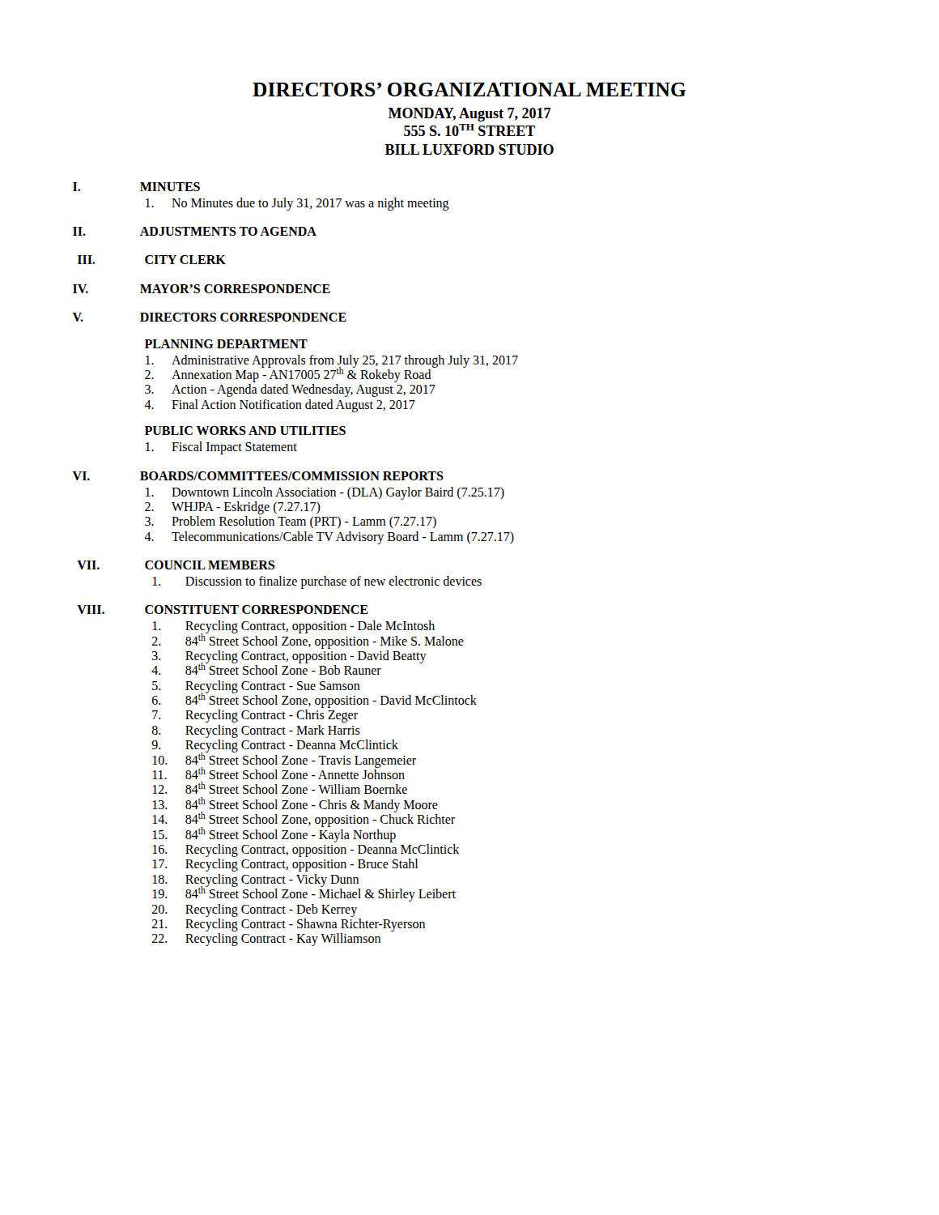DIRECTORS’ ORGANIZATIONAL MEETING
MONDAY, August 7, 2017
555 S. 10TH STREET
BILL LUXFORD STUDIO
I. MINUTES
1. No Minutes due to July 31, 2017 was a night meeting
II. ADJUSTMENTS TO AGENDA
III. CITY CLERK
IV. MAYOR’S CORRESPONDENCE
V. DIRECTORS CORRESPONDENCE
PLANNING DEPARTMENT
1. Administrative Approvals from July 25, 217 through July 31, 2017
2. Annexation Map - AN17005 27th & Rokeby Road
3. Action - Agenda dated Wednesday, August 2, 2017
4. Final Action Notification dated August 2, 2017
PUBLIC WORKS AND UTILITIES
1. Fiscal Impact Statement
VI. BOARDS/COMMITTEES/COMMISSION REPORTS
1. Downtown Lincoln Association - (DLA) Gaylor Baird (7.25.17)
2. WHJPA - Eskridge (7.27.17)
3. Problem Resolution Team (PRT) - Lamm (7.27.17)
4. Telecommunications/Cable TV Advisory Board - Lamm (7.27.17)
VII. COUNCIL MEMBERS
1. Discussion to finalize purchase of new electronic devices
VIII. CONSTITUENT CORRESPONDENCE
1. Recycling Contract, opposition - Dale McIntosh
2. 84th Street School Zone, opposition - Mike S. Malone
3. Recycling Contract, opposition - David Beatty
4. 84th Street School Zone - Bob Rauner
5. Recycling Contract - Sue Samson
6. 84th Street School Zone, opposition - David McClintock
7. Recycling Contract - Chris Zeger
8. Recycling Contract - Mark Harris
9. Recycling Contract - Deanna McClintick
10. 84th Street School Zone - Travis Langemeier
11. 84th Street School Zone - Annette Johnson
12. 84th Street School Zone - William Boernke
13. 84th Street School Zone - Chris & Mandy Moore
14. 84th Street School Zone, opposition - Chuck Richter
15. 84th Street School Zone - Kayla Northup
16. Recycling Contract, opposition - Deanna McClintick
17. Recycling Contract, opposition - Bruce Stahl
18. Recycling Contract - Vicky Dunn
19. 84th Street School Zone - Michael & Shirley Leibert
20. Recycling Contract - Deb Kerrey
21. Recycling Contract - Shawna Richter-Ryerson
22. Recycling Contract - Kay Williamson